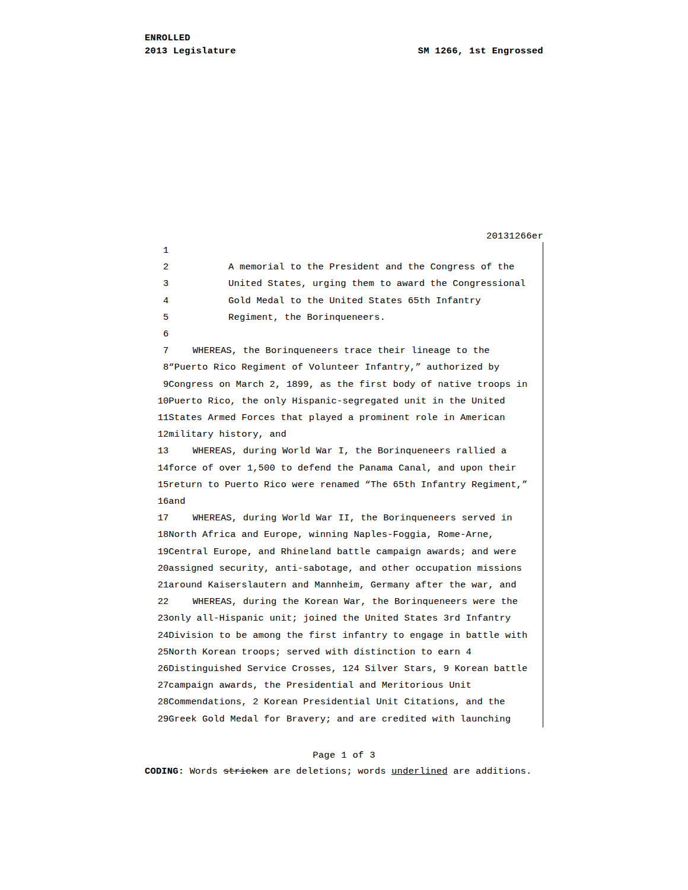ENROLLED
2013 Legislature
SM 1266, 1st Engrossed
20131266er
| 1 | |
| 2 | A memorial to the President and the Congress of the |
| 3 | United States, urging them to award the Congressional |
| 4 | Gold Medal to the United States 65th Infantry |
| 5 | Regiment, the Borinqueneers. |
| 6 | |
| 7 | WHEREAS, the Borinqueneers trace their lineage to the |
| 8 | “Puerto Rico Regiment of Volunteer Infantry,” authorized by |
| 9 | Congress on March 2, 1899, as the first body of native troops in |
| 10 | Puerto Rico, the only Hispanic-segregated unit in the United |
| 11 | States Armed Forces that played a prominent role in American |
| 12 | military history, and |
| 13 | WHEREAS, during World War I, the Borinqueneers rallied a |
| 14 | force of over 1,500 to defend the Panama Canal, and upon their |
| 15 | return to Puerto Rico were renamed “The 65th Infantry Regiment,” |
| 16 | and |
| 17 | WHEREAS, during World War II, the Borinqueneers served in |
| 18 | North Africa and Europe, winning Naples-Foggia, Rome-Arne, |
| 19 | Central Europe, and Rhineland battle campaign awards; and were |
| 20 | assigned security, anti-sabotage, and other occupation missions |
| 21 | around Kaiserslautern and Mannheim, Germany after the war, and |
| 22 | WHEREAS, during the Korean War, the Borinqueneers were the |
| 23 | only all-Hispanic unit; joined the United States 3rd Infantry |
| 24 | Division to be among the first infantry to engage in battle with |
| 25 | North Korean troops; served with distinction to earn 4 |
| 26 | Distinguished Service Crosses, 124 Silver Stars, 9 Korean battle |
| 27 | campaign awards, the Presidential and Meritorious Unit |
| 28 | Commendations, 2 Korean Presidential Unit Citations, and the |
| 29 | Greek Gold Medal for Bravery; and are credited with launching |
Page 1 of 3
CODING: Words stricken are deletions; words underlined are additions.